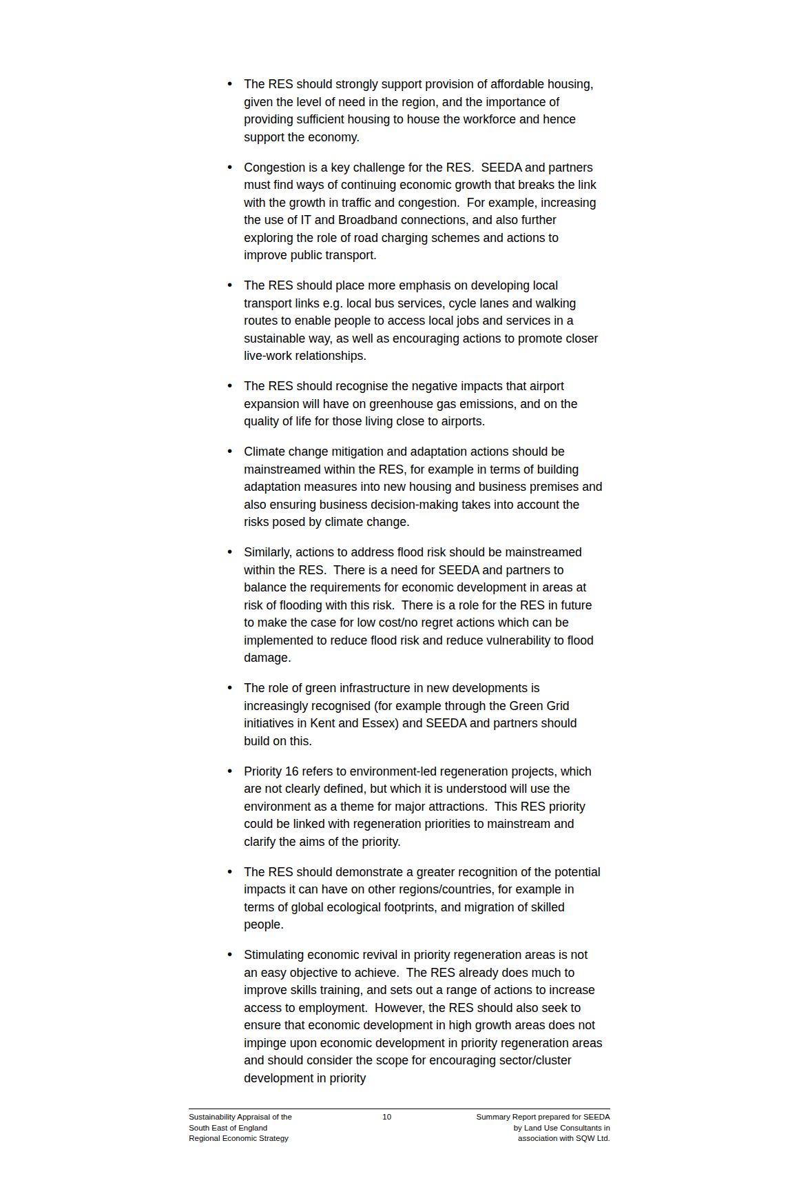The RES should strongly support provision of affordable housing, given the level of need in the region, and the importance of providing sufficient housing to house the workforce and hence support the economy.
Congestion is a key challenge for the RES. SEEDA and partners must find ways of continuing economic growth that breaks the link with the growth in traffic and congestion. For example, increasing the use of IT and Broadband connections, and also further exploring the role of road charging schemes and actions to improve public transport.
The RES should place more emphasis on developing local transport links e.g. local bus services, cycle lanes and walking routes to enable people to access local jobs and services in a sustainable way, as well as encouraging actions to promote closer live-work relationships.
The RES should recognise the negative impacts that airport expansion will have on greenhouse gas emissions, and on the quality of life for those living close to airports.
Climate change mitigation and adaptation actions should be mainstreamed within the RES, for example in terms of building adaptation measures into new housing and business premises and also ensuring business decision-making takes into account the risks posed by climate change.
Similarly, actions to address flood risk should be mainstreamed within the RES. There is a need for SEEDA and partners to balance the requirements for economic development in areas at risk of flooding with this risk. There is a role for the RES in future to make the case for low cost/no regret actions which can be implemented to reduce flood risk and reduce vulnerability to flood damage.
The role of green infrastructure in new developments is increasingly recognised (for example through the Green Grid initiatives in Kent and Essex) and SEEDA and partners should build on this.
Priority 16 refers to environment-led regeneration projects, which are not clearly defined, but which it is understood will use the environment as a theme for major attractions. This RES priority could be linked with regeneration priorities to mainstream and clarify the aims of the priority.
The RES should demonstrate a greater recognition of the potential impacts it can have on other regions/countries, for example in terms of global ecological footprints, and migration of skilled people.
Stimulating economic revival in priority regeneration areas is not an easy objective to achieve. The RES already does much to improve skills training, and sets out a range of actions to increase access to employment. However, the RES should also seek to ensure that economic development in high growth areas does not impinge upon economic development in priority regeneration areas and should consider the scope for encouraging sector/cluster development in priority
Sustainability Appraisal of the
South East of England
Regional Economic Strategy
10
Summary Report prepared for SEEDA
by Land Use Consultants in
association with SQW Ltd.